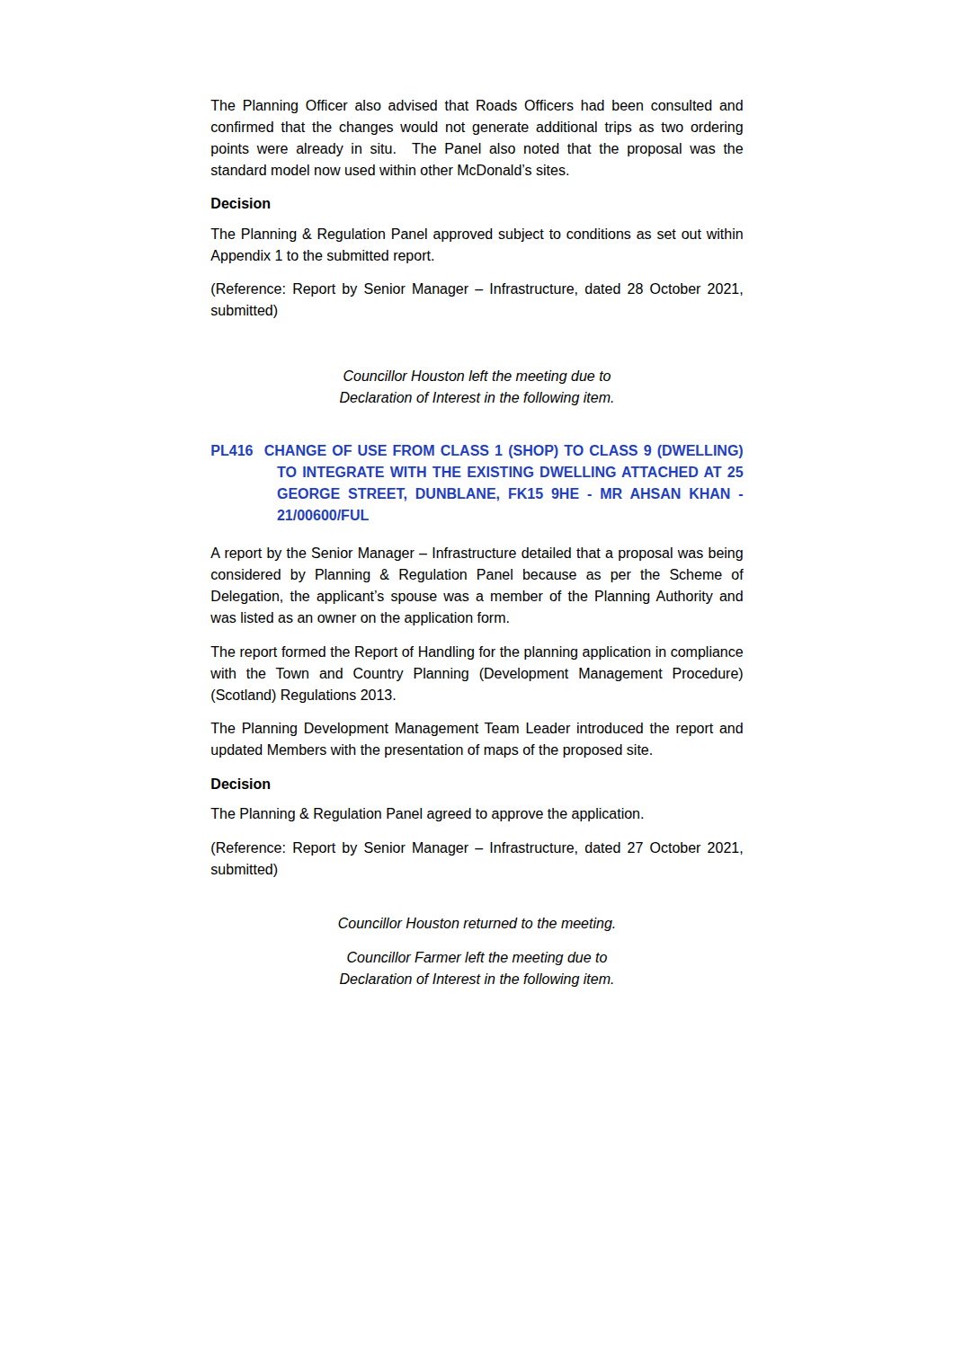The Planning Officer also advised that Roads Officers had been consulted and confirmed that the changes would not generate additional trips as two ordering points were already in situ. The Panel also noted that the proposal was the standard model now used within other McDonald’s sites.
Decision
The Planning & Regulation Panel approved subject to conditions as set out within Appendix 1 to the submitted report.
(Reference: Report by Senior Manager – Infrastructure, dated 28 October 2021, submitted)
Councillor Houston left the meeting due to
Declaration of Interest in the following item.
PL416 CHANGE OF USE FROM CLASS 1 (SHOP) TO CLASS 9 (DWELLING) TO INTEGRATE WITH THE EXISTING DWELLING ATTACHED AT 25 GEORGE STREET, DUNBLANE, FK15 9HE - MR AHSAN KHAN - 21/00600/FUL
A report by the Senior Manager – Infrastructure detailed that a proposal was being considered by Planning & Regulation Panel because as per the Scheme of Delegation, the applicant’s spouse was a member of the Planning Authority and was listed as an owner on the application form.
The report formed the Report of Handling for the planning application in compliance with the Town and Country Planning (Development Management Procedure) (Scotland) Regulations 2013.
The Planning Development Management Team Leader introduced the report and updated Members with the presentation of maps of the proposed site.
Decision
The Planning & Regulation Panel agreed to approve the application.
(Reference: Report by Senior Manager – Infrastructure, dated 27 October 2021, submitted)
Councillor Houston returned to the meeting.
Councillor Farmer left the meeting due to
Declaration of Interest in the following item.